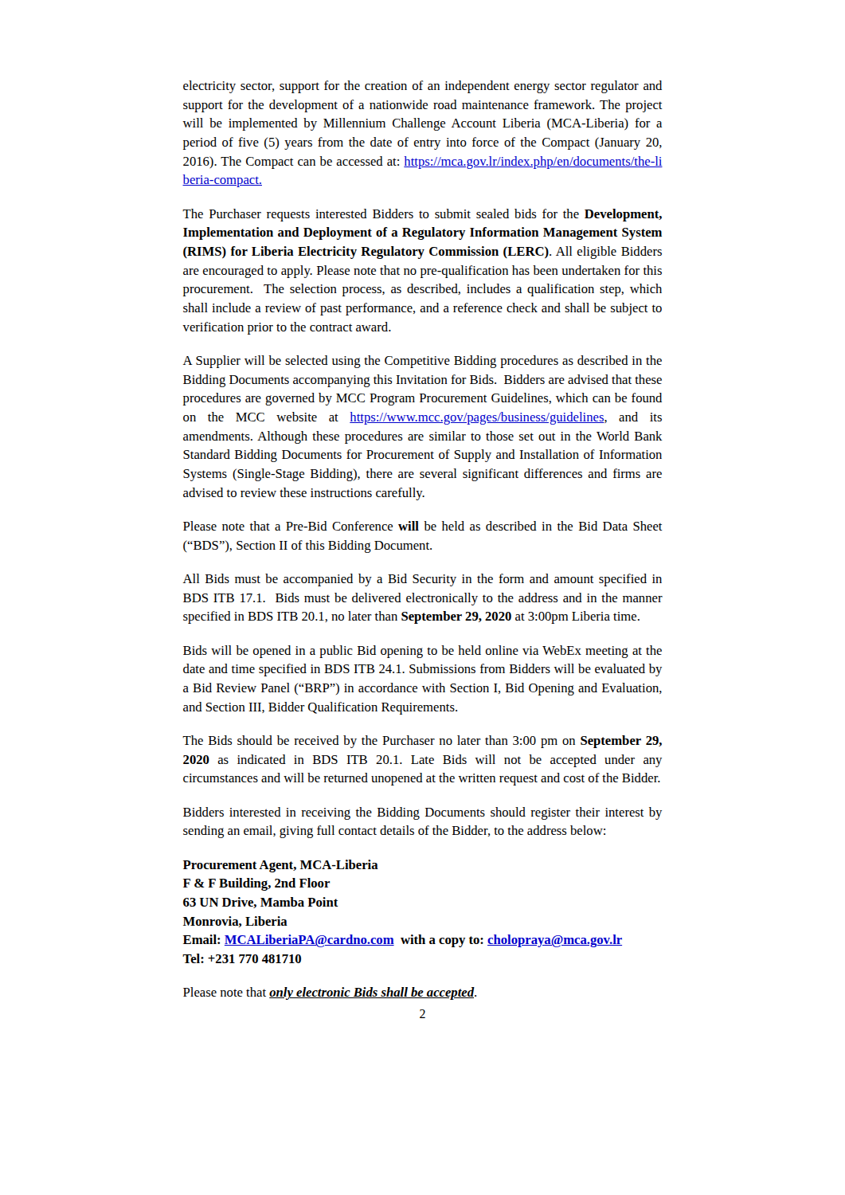electricity sector, support for the creation of an independent energy sector regulator and support for the development of a nationwide road maintenance framework. The project will be implemented by Millennium Challenge Account Liberia (MCA-Liberia) for a period of five (5) years from the date of entry into force of the Compact (January 20, 2016). The Compact can be accessed at: https://mca.gov.lr/index.php/en/documents/the-liberia-compact.
The Purchaser requests interested Bidders to submit sealed bids for the Development, Implementation and Deployment of a Regulatory Information Management System (RIMS) for Liberia Electricity Regulatory Commission (LERC). All eligible Bidders are encouraged to apply. Please note that no pre-qualification has been undertaken for this procurement. The selection process, as described, includes a qualification step, which shall include a review of past performance, and a reference check and shall be subject to verification prior to the contract award.
A Supplier will be selected using the Competitive Bidding procedures as described in the Bidding Documents accompanying this Invitation for Bids. Bidders are advised that these procedures are governed by MCC Program Procurement Guidelines, which can be found on the MCC website at https://www.mcc.gov/pages/business/guidelines, and its amendments. Although these procedures are similar to those set out in the World Bank Standard Bidding Documents for Procurement of Supply and Installation of Information Systems (Single-Stage Bidding), there are several significant differences and firms are advised to review these instructions carefully.
Please note that a Pre-Bid Conference will be held as described in the Bid Data Sheet (“BDS”), Section II of this Bidding Document.
All Bids must be accompanied by a Bid Security in the form and amount specified in BDS ITB 17.1. Bids must be delivered electronically to the address and in the manner specified in BDS ITB 20.1, no later than September 29, 2020 at 3:00pm Liberia time.
Bids will be opened in a public Bid opening to be held online via WebEx meeting at the date and time specified in BDS ITB 24.1. Submissions from Bidders will be evaluated by a Bid Review Panel (“BRP”) in accordance with Section I, Bid Opening and Evaluation, and Section III, Bidder Qualification Requirements.
The Bids should be received by the Purchaser no later than 3:00 pm on September 29, 2020 as indicated in BDS ITB 20.1. Late Bids will not be accepted under any circumstances and will be returned unopened at the written request and cost of the Bidder.
Bidders interested in receiving the Bidding Documents should register their interest by sending an email, giving full contact details of the Bidder, to the address below:
Procurement Agent, MCA-Liberia
F & F Building, 2nd Floor
63 UN Drive, Mamba Point
Monrovia, Liberia
Email: MCALiberiaPA@cardno.com with a copy to: cholopraya@mca.gov.lr
Tel: +231 770 481710
Please note that only electronic Bids shall be accepted.
2